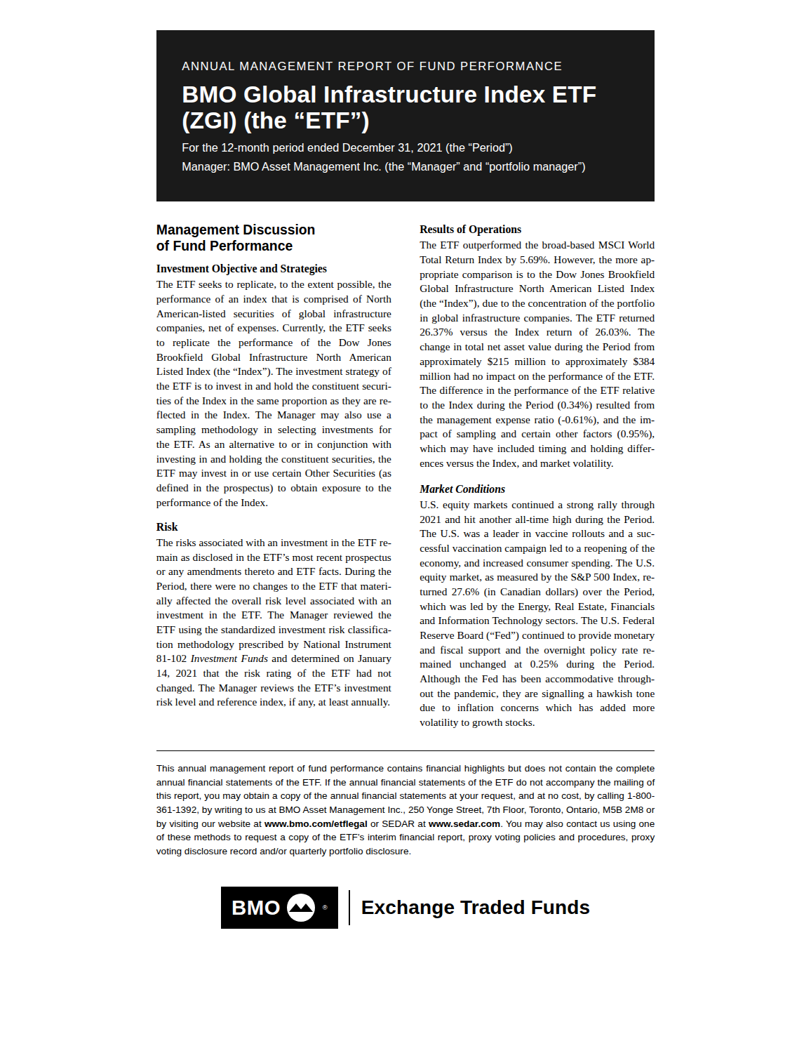ANNUAL MANAGEMENT REPORT OF FUND PERFORMANCE
BMO Global Infrastructure Index ETF (ZGI) (the “ETF”)
For the 12-month period ended December 31, 2021 (the “Period”)
Manager: BMO Asset Management Inc. (the “Manager” and “portfolio manager”)
Management Discussion
of Fund Performance
Investment Objective and Strategies
The ETF seeks to replicate, to the extent possible, the performance of an index that is comprised of North American-listed securities of global infrastructure companies, net of expenses. Currently, the ETF seeks to replicate the performance of the Dow Jones Brookfield Global Infrastructure North American Listed Index (the “Index”). The investment strategy of the ETF is to invest in and hold the constituent securities of the Index in the same proportion as they are reflected in the Index. The Manager may also use a sampling methodology in selecting investments for the ETF. As an alternative to or in conjunction with investing in and holding the constituent securities, the ETF may invest in or use certain Other Securities (as defined in the prospectus) to obtain exposure to the performance of the Index.
Risk
The risks associated with an investment in the ETF remain as disclosed in the ETF’s most recent prospectus or any amendments thereto and ETF facts. During the Period, there were no changes to the ETF that materially affected the overall risk level associated with an investment in the ETF. The Manager reviewed the ETF using the standardized investment risk classification methodology prescribed by National Instrument 81-102 Investment Funds and determined on January 14, 2021 that the risk rating of the ETF had not changed. The Manager reviews the ETF’s investment risk level and reference index, if any, at least annually.
Results of Operations
The ETF outperformed the broad-based MSCI World Total Return Index by 5.69%. However, the more appropriate comparison is to the Dow Jones Brookfield Global Infrastructure North American Listed Index (the “Index”), due to the concentration of the portfolio in global infrastructure companies. The ETF returned 26.37% versus the Index return of 26.03%. The change in total net asset value during the Period from approximately $215 million to approximately $384 million had no impact on the performance of the ETF. The difference in the performance of the ETF relative to the Index during the Period (0.34%) resulted from the management expense ratio (-0.61%), and the impact of sampling and certain other factors (0.95%), which may have included timing and holding differences versus the Index, and market volatility.
Market Conditions
U.S. equity markets continued a strong rally through 2021 and hit another all-time high during the Period. The U.S. was a leader in vaccine rollouts and a successful vaccination campaign led to a reopening of the economy, and increased consumer spending. The U.S. equity market, as measured by the S&P 500 Index, returned 27.6% (in Canadian dollars) over the Period, which was led by the Energy, Real Estate, Financials and Information Technology sectors. The U.S. Federal Reserve Board (“Fed”) continued to provide monetary and fiscal support and the overnight policy rate remained unchanged at 0.25% during the Period. Although the Fed has been accommodative throughout the pandemic, they are signalling a hawkish tone due to inflation concerns which has added more volatility to growth stocks.
This annual management report of fund performance contains financial highlights but does not contain the complete annual financial statements of the ETF. If the annual financial statements of the ETF do not accompany the mailing of this report, you may obtain a copy of the annual financial statements at your request, and at no cost, by calling 1-800-361-1392, by writing to us at BMO Asset Management Inc., 250 Yonge Street, 7th Floor, Toronto, Ontario, M5B 2M8 or by visiting our website at www.bmo.com/etflegal or SEDAR at www.sedar.com. You may also contact us using one of these methods to request a copy of the ETF’s interim financial report, proxy voting policies and procedures, proxy voting disclosure record and/or quarterly portfolio disclosure.
BMO ®
Exchange Traded Funds